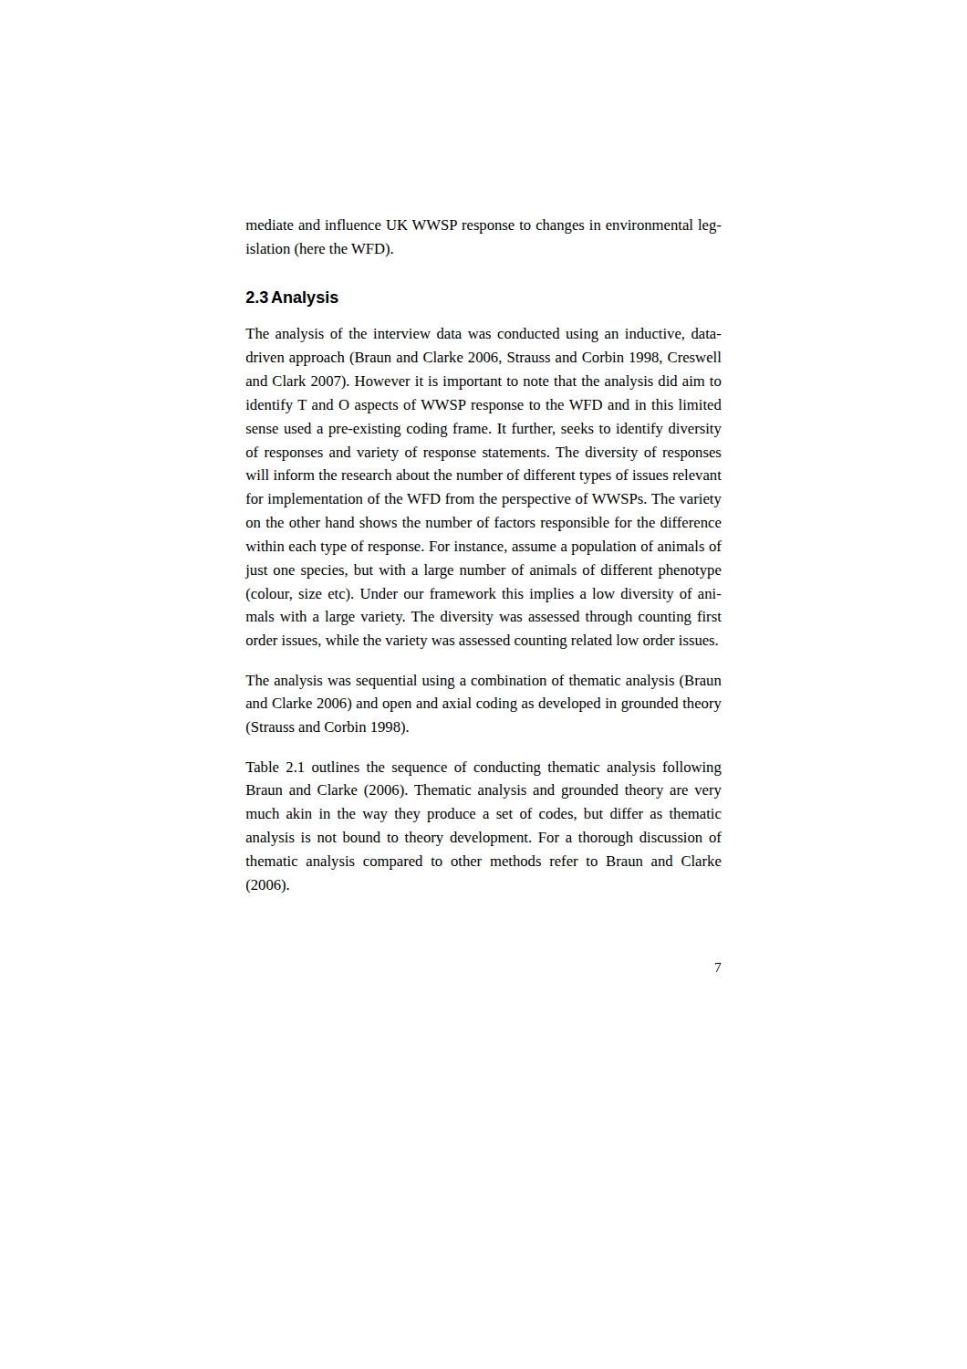mediate and influence UK WWSP response to changes in environmental legislation (here the WFD).
2.3 Analysis
The analysis of the interview data was conducted using an inductive, data-driven approach (Braun and Clarke 2006, Strauss and Corbin 1998, Creswell and Clark 2007). However it is important to note that the analysis did aim to identify T and O aspects of WWSP response to the WFD and in this limited sense used a pre-existing coding frame. It further, seeks to identify diversity of responses and variety of response statements. The diversity of responses will inform the research about the number of different types of issues relevant for implementation of the WFD from the perspective of WWSPs. The variety on the other hand shows the number of factors responsible for the difference within each type of response. For instance, assume a population of animals of just one species, but with a large number of animals of different phenotype (colour, size etc). Under our framework this implies a low diversity of animals with a large variety. The diversity was assessed through counting first order issues, while the variety was assessed counting related low order issues.
The analysis was sequential using a combination of thematic analysis (Braun and Clarke 2006) and open and axial coding as developed in grounded theory (Strauss and Corbin 1998).
Table 2.1 outlines the sequence of conducting thematic analysis following Braun and Clarke (2006). Thematic analysis and grounded theory are very much akin in the way they produce a set of codes, but differ as thematic analysis is not bound to theory development. For a thorough discussion of thematic analysis compared to other methods refer to Braun and Clarke (2006).
7